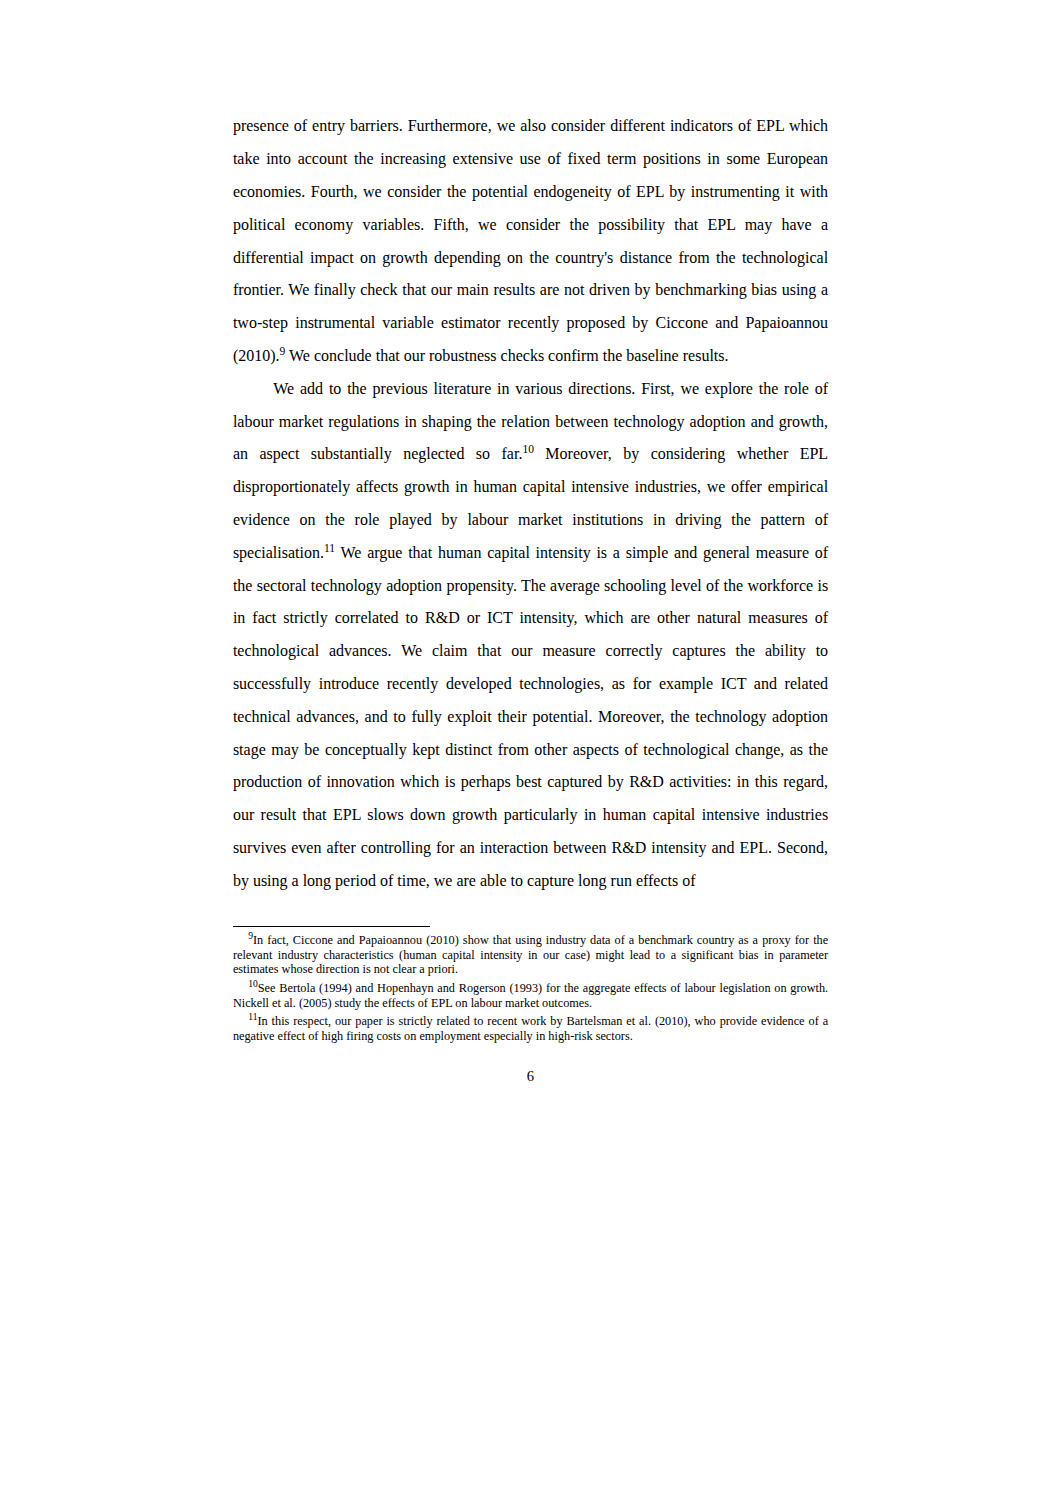presence of entry barriers. Furthermore, we also consider different indicators of EPL which take into account the increasing extensive use of fixed term positions in some European economies. Fourth, we consider the potential endogeneity of EPL by instrumenting it with political economy variables. Fifth, we consider the possibility that EPL may have a differential impact on growth depending on the country's distance from the technological frontier. We finally check that our main results are not driven by benchmarking bias using a two-step instrumental variable estimator recently proposed by Ciccone and Papaioannou (2010).9 We conclude that our robustness checks confirm the baseline results.
We add to the previous literature in various directions. First, we explore the role of labour market regulations in shaping the relation between technology adoption and growth, an aspect substantially neglected so far.10 Moreover, by considering whether EPL disproportionately affects growth in human capital intensive industries, we offer empirical evidence on the role played by labour market institutions in driving the pattern of specialisation.11 We argue that human capital intensity is a simple and general measure of the sectoral technology adoption propensity. The average schooling level of the workforce is in fact strictly correlated to R&D or ICT intensity, which are other natural measures of technological advances. We claim that our measure correctly captures the ability to successfully introduce recently developed technologies, as for example ICT and related technical advances, and to fully exploit their potential. Moreover, the technology adoption stage may be conceptually kept distinct from other aspects of technological change, as the production of innovation which is perhaps best captured by R&D activities: in this regard, our result that EPL slows down growth particularly in human capital intensive industries survives even after controlling for an interaction between R&D intensity and EPL. Second, by using a long period of time, we are able to capture long run effects of
9In fact, Ciccone and Papaioannou (2010) show that using industry data of a benchmark country as a proxy for the relevant industry characteristics (human capital intensity in our case) might lead to a significant bias in parameter estimates whose direction is not clear a priori.
10See Bertola (1994) and Hopenhayn and Rogerson (1993) for the aggregate effects of labour legislation on growth. Nickell et al. (2005) study the effects of EPL on labour market outcomes.
11In this respect, our paper is strictly related to recent work by Bartelsman et al. (2010), who provide evidence of a negative effect of high firing costs on employment especially in high-risk sectors.
6